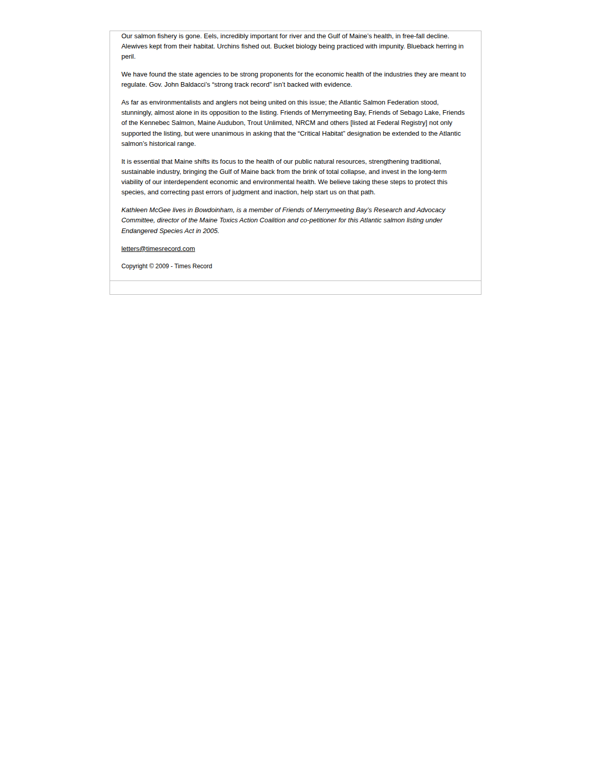Our salmon fishery is gone. Eels, incredibly important for river and the Gulf of Maine’s health, in free-fall decline. Alewives kept from their habitat. Urchins fished out. Bucket biology being practiced with impunity. Blueback herring in peril.
We have found the state agencies to be strong proponents for the economic health of the industries they are meant to regulate. Gov. John Baldacci’s “strong track record” isn’t backed with evidence.
As far as environmentalists and anglers not being united on this issue; the Atlantic Salmon Federation stood, stunningly, almost alone in its opposition to the listing. Friends of Merrymeeting Bay, Friends of Sebago Lake, Friends of the Kennebec Salmon, Maine Audubon, Trout Unlimited, NRCM and others [listed at Federal Registry] not only supported the listing, but were unanimous in asking that the “Critical Habitat” designation be extended to the Atlantic salmon’s historical range.
It is essential that Maine shifts its focus to the health of our public natural resources, strengthening traditional, sustainable industry, bringing the Gulf of Maine back from the brink of total collapse, and invest in the long-term viability of our interdependent economic and environmental health. We believe taking these steps to protect this species, and correcting past errors of judgment and inaction, help start us on that path.
Kathleen McGee lives in Bowdoinham, is a member of Friends of Merrymeeting Bay’s Research and Advocacy Committee, director of the Maine Toxics Action Coalition and co-petitioner for this Atlantic salmon listing under Endangered Species Act in 2005.
letters@timesrecord.com
Copyright © 2009 - Times Record